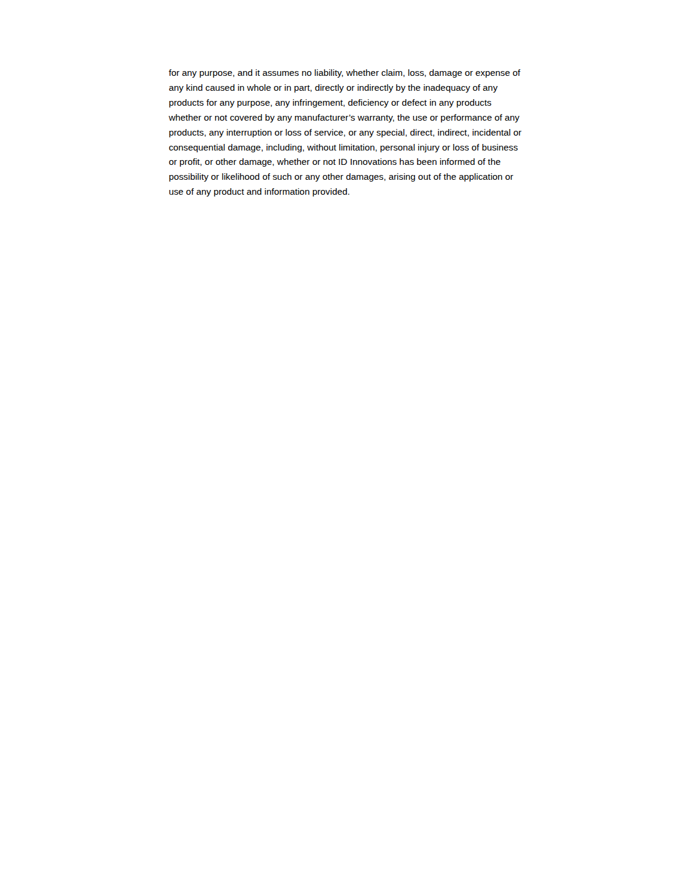for any purpose, and it assumes no liability, whether claim, loss, damage or expense of any kind caused in whole or in part, directly or indirectly by the inadequacy of any products for any purpose, any infringement, deficiency or defect in any products whether or not covered by any manufacturer’s warranty, the use or performance of any products, any interruption or loss of service, or any special, direct, indirect, incidental or consequential damage, including, without limitation, personal injury or loss of business or profit, or other damage, whether or not ID Innovations has been informed of the possibility or likelihood of such or any other damages, arising out of the application or use of any product and information provided.